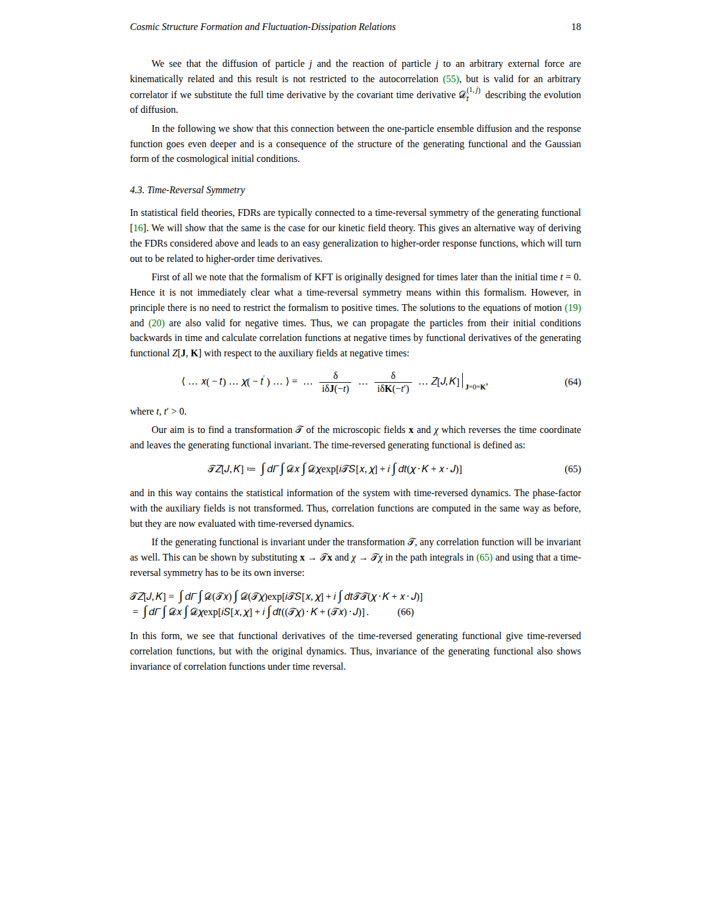Cosmic Structure Formation and Fluctuation-Dissipation Relations 18
We see that the diffusion of particle j and the reaction of particle j to an arbitrary external force are kinematically related and this result is not restricted to the autocorrelation (55), but is valid for an arbitrary correlator if we substitute the full time derivative by the covariant time derivative 𝒟t(1,j) describing the evolution of diffusion.
In the following we show that this connection between the one-particle ensemble diffusion and the response function goes even deeper and is a consequence of the structure of the generating functional and the Gaussian form of the cosmological initial conditions.
4.3. Time-Reversal Symmetry
In statistical field theories, FDRs are typically connected to a time-reversal symmetry of the generating functional [16]. We will show that the same is the case for our kinetic field theory. This gives an alternative way of deriving the FDRs considered above and leads to an easy generalization to higher-order response functions, which will turn out to be related to higher-order time derivatives.
First of all we note that the formalism of KFT is originally designed for times later than the initial time t = 0. Hence it is not immediately clear what a time-reversal symmetry means within this formalism. However, in principle there is no need to restrict the formalism to positive times. The solutions to the equations of motion (19) and (20) are also valid for negative times. Thus, we can propagate the particles from their initial conditions backwards in time and calculate correlation functions at negative times by functional derivatives of the generating functional Z[J, K] with respect to the auxiliary fields at negative times:
⟨…x(−t)…χ(−t′)…⟩ = … δiδJ(−t) … δiδK(−t′) …Z[J,K] J=0=K,
(64)
where t, t′ > 0.
Our aim is to find a transformation 𝒯 of the microscopic fields x and χ which reverses the time coordinate and leaves the generating functional invariant. The time-reversed generating functional is defined as:
𝒯Z[J,K] ≔ ∫dΓ ∫𝒟x ∫𝒟χ exp [ i𝒯S[x,χ] +i ∫dt ( χ⋅K + x⋅J ) ]
(65)
and in this way contains the statistical information of the system with time-reversed dynamics. The phase-factor with the auxiliary fields is not transformed. Thus, correlation functions are computed in the same way as before, but they are now evaluated with time-reversed dynamics.
If the generating functional is invariant under the transformation 𝒯, any correlation function will be invariant as well. This can be shown by substituting x → 𝒯x and χ → 𝒯χ in the path integrals in (65) and using that a time-reversal symmetry has to be its own inverse:
𝒯Z[J,K] = ∫dΓ ∫𝒟(𝒯x) ∫𝒟(𝒯χ) exp [ i𝒯S[x,χ] +i ∫dt 𝒯𝒯 ( χ⋅K + x⋅J ) ] = ∫dΓ ∫𝒟x ∫𝒟χ exp [ iS[x,χ] +i ∫dt ( (𝒯χ)⋅K + (𝒯x)⋅J ) ] . (66)
In this form, we see that functional derivatives of the time-reversed generating functional give time-reversed correlation functions, but with the original dynamics. Thus, invariance of the generating functional also shows invariance of correlation functions under time reversal.